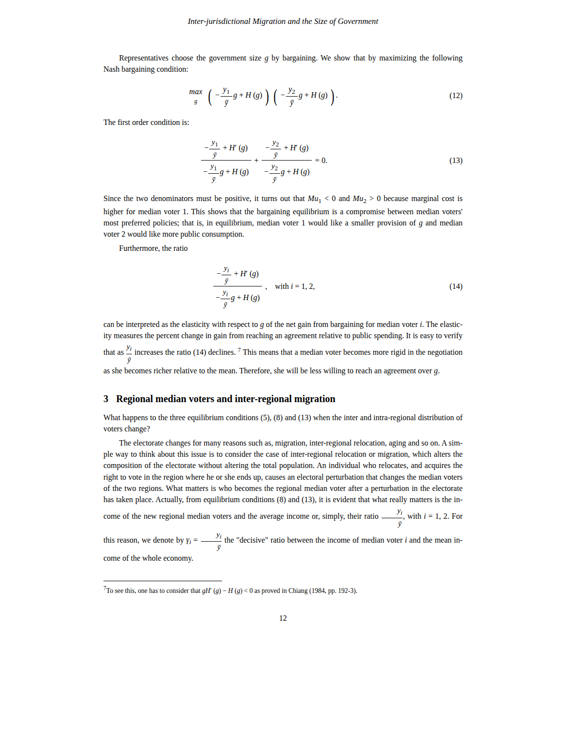Inter-jurisdictional Migration and the Size of Government
Representatives choose the government size g by bargaining. We show that by maximizing the following Nash bargaining condition:
max g ( −y1 ȳg + H (g) ) ( −y2 ȳg + H (g) ).
(12)
The first order condition is:
−y1 ȳ + H′ (g) −y1 ȳg + H (g) + −y2 ȳ + H′ (g) −y2 ȳg + H (g) = 0.
(13)
Since the two denominators must be positive, it turns out that Mu1 < 0 and Mu2 > 0 because marginal cost is higher for median voter 1. This shows that the bargaining equilibrium is a compromise between median voters' most preferred policies; that is, in equilibrium, median voter 1 would like a smaller provision of g and median voter 2 would like more public consumption.
Furthermore, the ratio
−yi ȳ + H′ (g) −yi ȳg + H (g) , with i = 1, 2,
(14)
can be interpreted as the elasticity with respect to g of the net gain from bargaining for median voter i. The elasticity measures the percent change in gain from reaching an agreement relative to public spending. It is easy to verify that as yi ȳ increases the ratio (14) declines. 7 This means that a median voter becomes more rigid in the negotiation as she becomes richer relative to the mean. Therefore, she will be less willing to reach an agreement over g.
3 Regional median voters and inter-regional migration
What happens to the three equilibrium conditions (5), (8) and (13) when the inter and intra-regional distribution of voters change?
The electorate changes for many reasons such as, migration, inter-regional relocation, aging and so on. A simple way to think about this issue is to consider the case of inter-regional relocation or migration, which alters the composition of the electorate without altering the total population. An individual who relocates, and acquires the right to vote in the region where he or she ends up, causes an electoral perturbation that changes the median voters of the two regions. What matters is who becomes the regional median voter after a perturbation in the electorate has taken place. Actually, from equilibrium conditions (8) and (13), it is evident that what really matters is the income of the new regional median voters and the average income or, simply, their ratio yi ȳ, with i = 1, 2. For this reason, we denote by γi = yi ȳ the "decisive" ratio between the income of median voter i and the mean income of the whole economy.
7To see this, one has to consider that gH′ (g) − H (g) < 0 as proved in Chiang (1984, pp. 192-3).
12